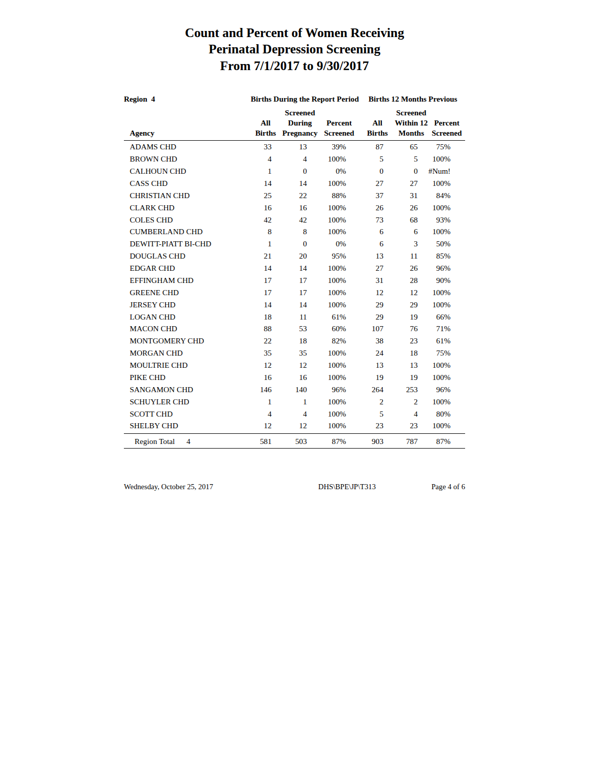Count and Percent of Women Receiving
Perinatal Depression Screening
From 7/1/2017 to 9/30/2017
| Region 4 | Births During the Report Period | Births 12 Months Previous |
| | | Screened | | | Screened | |
| | All | During | Percent | All | Within 12 | Percent |
| Agency | Births | Pregnancy | Screened | Births | Months | Screened |
| ADAMS CHD | 33 | 13 | 39% | 87 | 65 | 75% |
| BROWN CHD | 4 | 4 | 100% | 5 | 5 | 100% |
| CALHOUN CHD | 1 | 0 | 0% | 0 | 0 | #Num! |
| CASS CHD | 14 | 14 | 100% | 27 | 27 | 100% |
| CHRISTIAN CHD | 25 | 22 | 88% | 37 | 31 | 84% |
| CLARK CHD | 16 | 16 | 100% | 26 | 26 | 100% |
| COLES CHD | 42 | 42 | 100% | 73 | 68 | 93% |
| CUMBERLAND CHD | 8 | 8 | 100% | 6 | 6 | 100% |
| DEWITT-PIATT BI-CHD | 1 | 0 | 0% | 6 | 3 | 50% |
| DOUGLAS CHD | 21 | 20 | 95% | 13 | 11 | 85% |
| EDGAR CHD | 14 | 14 | 100% | 27 | 26 | 96% |
| EFFINGHAM CHD | 17 | 17 | 100% | 31 | 28 | 90% |
| GREENE CHD | 17 | 17 | 100% | 12 | 12 | 100% |
| JERSEY CHD | 14 | 14 | 100% | 29 | 29 | 100% |
| LOGAN CHD | 18 | 11 | 61% | 29 | 19 | 66% |
| MACON CHD | 88 | 53 | 60% | 107 | 76 | 71% |
| MONTGOMERY CHD | 22 | 18 | 82% | 38 | 23 | 61% |
| MORGAN CHD | 35 | 35 | 100% | 24 | 18 | 75% |
| MOULTRIE CHD | 12 | 12 | 100% | 13 | 13 | 100% |
| PIKE CHD | 16 | 16 | 100% | 19 | 19 | 100% |
| SANGAMON CHD | 146 | 140 | 96% | 264 | 253 | 96% |
| SCHUYLER CHD | 1 | 1 | 100% | 2 | 2 | 100% |
| SCOTT CHD | 4 | 4 | 100% | 5 | 4 | 80% |
| SHELBY CHD | 12 | 12 | 100% | 23 | 23 | 100% |
| Region Total 4 | 581 | 503 | 87% | 903 | 787 | 87% |
| Wednesday, October 25, 2017 | DHS\BPE\JP\T313 | Page 4 of 6 |